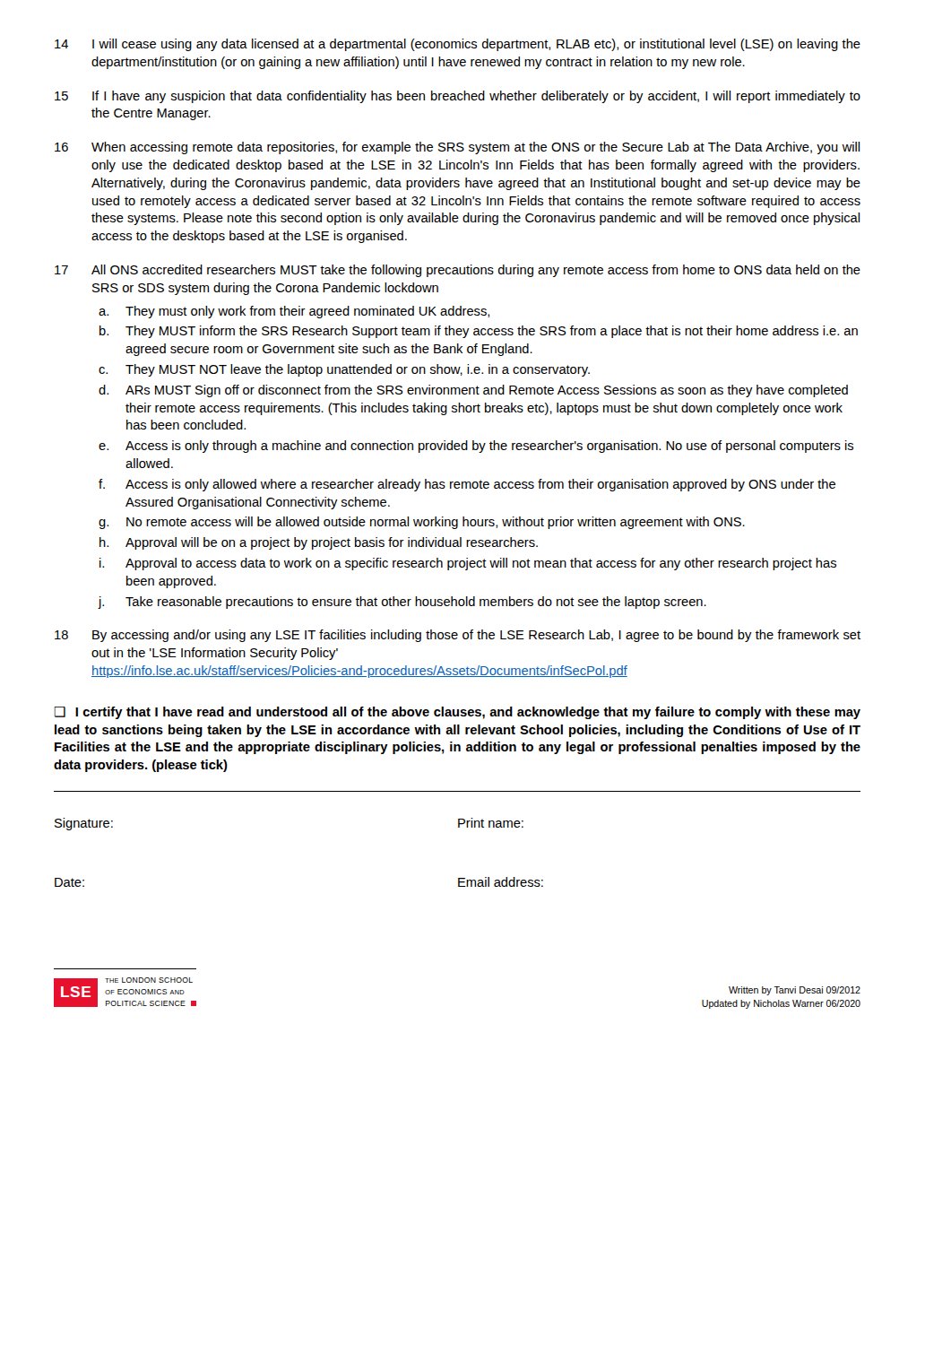I will cease using any data licensed at a departmental (economics department, RLAB etc), or institutional level (LSE) on leaving the department/institution (or on gaining a new affiliation) until I have renewed my contract in relation to my new role.
If I have any suspicion that data confidentiality has been breached whether deliberately or by accident, I will report immediately to the Centre Manager.
When accessing remote data repositories, for example the SRS system at the ONS or the Secure Lab at The Data Archive, you will only use the dedicated desktop based at the LSE in 32 Lincoln's Inn Fields that has been formally agreed with the providers. Alternatively, during the Coronavirus pandemic, data providers have agreed that an Institutional bought and set-up device may be used to remotely access a dedicated server based at 32 Lincoln's Inn Fields that contains the remote software required to access these systems. Please note this second option is only available during the Coronavirus pandemic and will be removed once physical access to the desktops based at the LSE is organised.
All ONS accredited researchers MUST take the following precautions during any remote access from home to ONS data held on the SRS or SDS system during the Corona Pandemic lockdown
They must only work from their agreed nominated UK address,
They MUST inform the SRS Research Support team if they access the SRS from a place that is not their home address i.e. an agreed secure room or Government site such as the Bank of England.
They MUST NOT leave the laptop unattended or on show, i.e. in a conservatory.
ARs MUST Sign off or disconnect from the SRS environment and Remote Access Sessions as soon as they have completed their remote access requirements. (This includes taking short breaks etc), laptops must be shut down completely once work has been concluded.
Access is only through a machine and connection provided by the researcher's organisation. No use of personal computers is allowed.
Access is only allowed where a researcher already has remote access from their organisation approved by ONS under the Assured Organisational Connectivity scheme.
No remote access will be allowed outside normal working hours, without prior written agreement with ONS.
Approval will be on a project by project basis for individual researchers.
Approval to access data to work on a specific research project will not mean that access for any other research project has been approved.
Take reasonable precautions to ensure that other household members do not see the laptop screen.
By accessing and/or using any LSE IT facilities including those of the LSE Research Lab, I agree to be bound by the framework set out in the 'LSE Information Security Policy'
https://info.lse.ac.uk/staff/services/Policies-and-procedures/Assets/Documents/infSecPol.pdf
❑ I certify that I have read and understood all of the above clauses, and acknowledge that my failure to comply with these may lead to sanctions being taken by the LSE in accordance with all relevant School policies, including the Conditions of Use of IT Facilities at the LSE and the appropriate disciplinary policies, in addition to any legal or professional penalties imposed by the data providers. (please tick)
| Signature: | Print name: |
| Date: | Email address: |
LSE THE LONDON SCHOOL
OF ECONOMICS AND
POLITICAL SCIENCE
Written by Tanvi Desai 09/2012
Updated by Nicholas Warner 06/2020